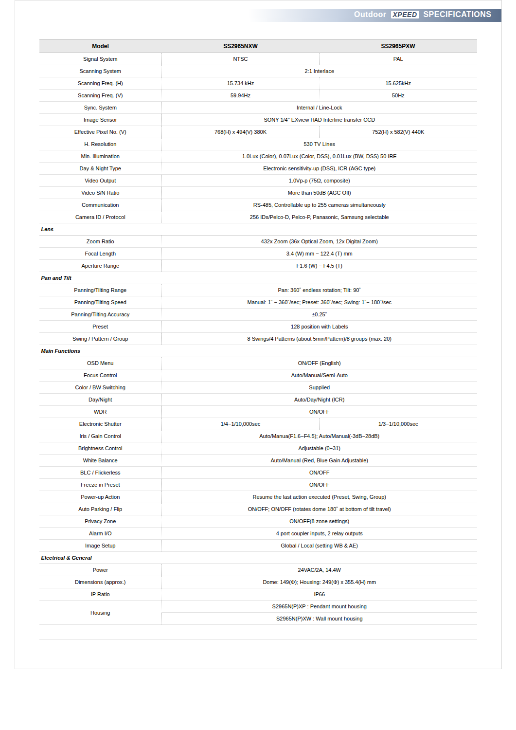Outdoor XPEED SPECIFICATIONS
| Model | SS2965NXW | SS2965PXW |
| --- | --- | --- |
| Signal System | NTSC | PAL |
| Scanning System | 2:1 Interlace |
| Scanning Freq. (H) | 15.734 kHz | 15.625kHz |
| Scanning Freq. (V) | 59.94Hz | 50Hz |
| Sync. System | Internal / Line-Lock |
| Image Sensor | SONY 1/4" EXview HAD Interline transfer CCD |
| Effective Pixel No. (V) | 768(H) x 494(V) 380K | 752(H) x 582(V) 440K |
| H. Resolution | 530 TV Lines |
| Min. Illumination | 1.0Lux (Color), 0.07Lux (Color, DSS), 0.01Lux (BW, DSS) 50 IRE |
| Day & Night Type | Electronic sensitivity-up (DSS), ICR (AGC type) |
| Video Output | 1.0Vp-p (75Ω, composite) |
| Video S/N Ratio | More than 50dB (AGC Off) |
| Communication | RS-485, Controllable up to 255 cameras simultaneously |
| Camera ID / Protocol | 256 IDs/Pelco-D, Pelco-P, Panasonic, Samsung selectable |
| Lens |
| Zoom Ratio | 432x Zoom (36x Optical Zoom, 12x Digital Zoom) |
| Focal Length | 3.4 (W) mm − 122.4 (T) mm |
| Aperture Range | F1.6 (W) − F4.5 (T) |
| Pan and Tilt |
| Panning/Tilting Range | Pan: 360˚ endless rotation; Tilt: 90˚ |
| Panning/Tilting Speed | Manual: 1˚ − 360˚/sec; Preset: 360˚/sec; Swing: 1˚− 180˚/sec |
| Panning/Tilting Accuracy | ±0.25˚ |
| Preset | 128 position with Labels |
| Swing / Pattern / Group | 8 Swings/4 Patterns (about 5min/Pattern)/8 groups (max. 20) |
| Main Functions |
| OSD Menu | ON/OFF (English) |
| Focus Control | Auto/Manual/Semi-Auto |
| Color / BW Switching | Supplied |
| Day/Night | Auto/Day/Night (ICR) |
| WDR | ON/OFF |
| Electronic Shutter | 1/4−1/10,000sec | 1/3−1/10,000sec |
| Iris / Gain Control | Auto/Manua(F1.6−F4.5); Auto/Manual(-3dB−28dB) |
| Brightness Control | Adjustable (0−31) |
| White Balance | Auto/Manual (Red, Blue Gain Adjustable) |
| BLC / Flickerless | ON/OFF |
| Freeze in Preset | ON/OFF |
| Power-up Action | Resume the last action executed (Preset, Swing, Group) |
| Auto Parking / Flip | ON/OFF; ON/OFF (rotates dome 180˚ at bottom of tilt travel) |
| Privacy Zone | ON/OFF(8 zone settings) |
| Alarm I/O | 4 port coupler inputs, 2 relay outputs |
| Image Setup | Global / Local (setting WB & AE) |
| Electrical & General |
| Power | 24VAC/2A, 14.4W |
| Dimensions (approx.) | Dome: 149(Φ); Housing: 249(Φ) x 355.4(H) mm |
| IP Ratio | IP66 |
| Housing | S2965N(P)XP : Pendant mount housing |
| S2965N(P)XW : Wall mount housing |